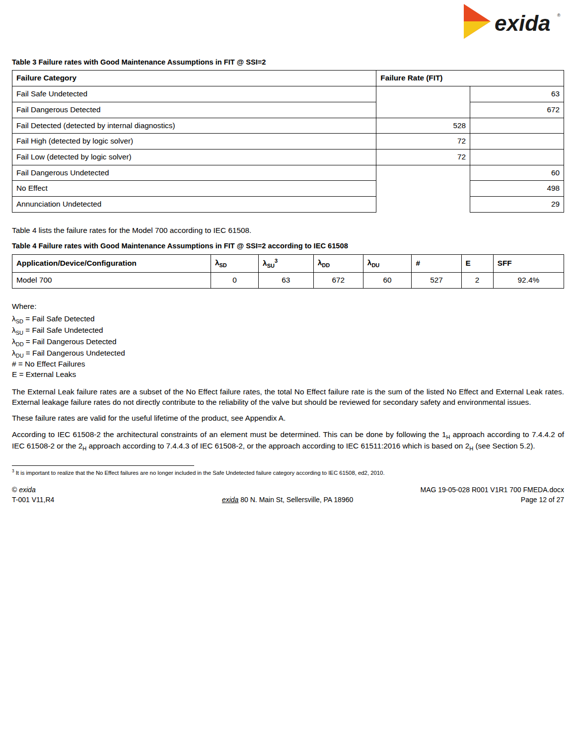exida ®
Table 3 Failure rates with Good Maintenance Assumptions in FIT @ SSI=2
| Failure Category | Failure Rate (FIT) |
| --- | --- |
| Fail Safe Undetected | | 63 |
| Fail Dangerous Detected | | 672 |
| Fail Detected (detected by internal diagnostics) | 528 | |
| Fail High (detected by logic solver) | 72 | |
| Fail Low (detected by logic solver) | 72 | |
| Fail Dangerous Undetected | | 60 |
| No Effect | | 498 |
| Annunciation Undetected | | 29 |
Table 4 lists the failure rates for the Model 700 according to IEC 61508.
Table 4 Failure rates with Good Maintenance Assumptions in FIT @ SSI=2 according to IEC 61508
| Application/Device/Configuration | λ SD | λ SU 3 | λ DD | λ DU | # | E | SFF |
| --- | --- | --- | --- | --- | --- | --- | --- |
| Model 700 | 0 | 63 | 672 | 60 | 527 | 2 | 92.4% |
Where:
λSD = Fail Safe Detected
λSU = Fail Safe Undetected
λDD = Fail Dangerous Detected
λDU = Fail Dangerous Undetected
# = No Effect Failures
E = External Leaks
The External Leak failure rates are a subset of the No Effect failure rates, the total No Effect failure rate is the sum of the listed No Effect and External Leak rates. External leakage failure rates do not directly contribute to the reliability of the valve but should be reviewed for secondary safety and environmental issues.
These failure rates are valid for the useful lifetime of the product, see Appendix A.
According to IEC 61508-2 the architectural constraints of an element must be determined. This can be done by following the 1H approach according to 7.4.4.2 of IEC 61508-2 or the 2H approach according to 7.4.4.3 of IEC 61508-2, or the approach according to IEC 61511:2016 which is based on 2H (see Section 5.2).
3 It is important to realize that the No Effect failures are no longer included in the Safe Undetected failure category according to IEC 61508, ed2, 2010.
© exida
MAG 19-05-028 R001 V1R1 700 FMEDA.docx
T-001 V11,R4
exida 80 N. Main St, Sellersville, PA 18960
Page 12 of 27